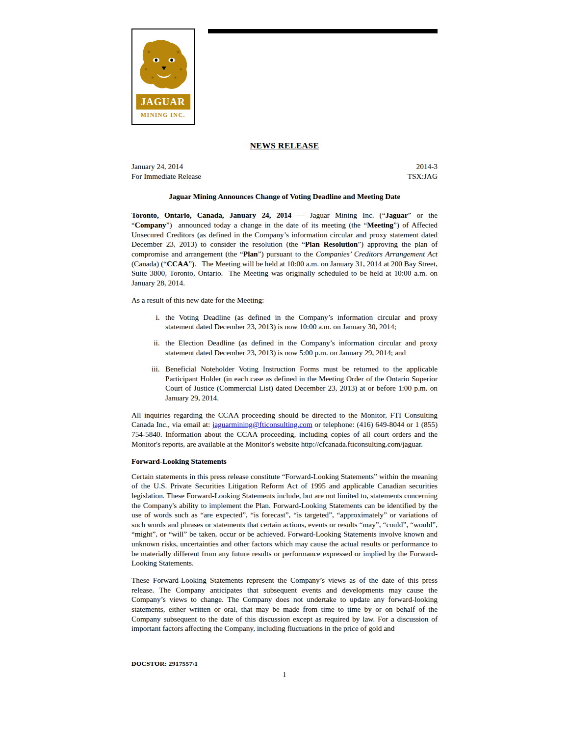JAGUAR MINING INC.
NEWS RELEASE
| January 24, 2014 | 2014-3 |
| For Immediate Release | TSX:JAG |
Jaguar Mining Announces Change of Voting Deadline and Meeting Date
Toronto, Ontario, Canada, January 24, 2014 — Jaguar Mining Inc. (“Jaguar” or the “Company”) announced today a change in the date of its meeting (the “Meeting”) of Affected Unsecured Creditors (as defined in the Company’s information circular and proxy statement dated December 23, 2013) to consider the resolution (the “Plan Resolution”) approving the plan of compromise and arrangement (the “Plan”) pursuant to the Companies’ Creditors Arrangement Act (Canada) (“CCAA”). The Meeting will be held at 10:00 a.m. on January 31, 2014 at 200 Bay Street, Suite 3800, Toronto, Ontario. The Meeting was originally scheduled to be held at 10:00 a.m. on January 28, 2014.
As a result of this new date for the Meeting:
the Voting Deadline (as defined in the Company’s information circular and proxy statement dated December 23, 2013) is now 10:00 a.m. on January 30, 2014;
the Election Deadline (as defined in the Company’s information circular and proxy statement dated December 23, 2013) is now 5:00 p.m. on January 29, 2014; and
Beneficial Noteholder Voting Instruction Forms must be returned to the applicable Participant Holder (in each case as defined in the Meeting Order of the Ontario Superior Court of Justice (Commercial List) dated December 23, 2013) at or before 1:00 p.m. on January 29, 2014.
All inquiries regarding the CCAA proceeding should be directed to the Monitor, FTI Consulting Canada Inc., via email at: jaguarmining@fticonsulting.com or telephone: (416) 649-8044 or 1 (855) 754-5840. Information about the CCAA proceeding, including copies of all court orders and the Monitor's reports, are available at the Monitor's website http://cfcanada.fticonsulting.com/jaguar.
Forward-Looking Statements
Certain statements in this press release constitute “Forward-Looking Statements” within the meaning of the U.S. Private Securities Litigation Reform Act of 1995 and applicable Canadian securities legislation. These Forward-Looking Statements include, but are not limited to, statements concerning the Company's ability to implement the Plan. Forward-Looking Statements can be identified by the use of words such as “are expected”, “is forecast”, “is targeted”, “approximately” or variations of such words and phrases or statements that certain actions, events or results “may”, “could”, “would”, “might”, or “will” be taken, occur or be achieved. Forward-Looking Statements involve known and unknown risks, uncertainties and other factors which may cause the actual results or performance to be materially different from any future results or performance expressed or implied by the Forward-Looking Statements.
These Forward-Looking Statements represent the Company’s views as of the date of this press release. The Company anticipates that subsequent events and developments may cause the Company’s views to change. The Company does not undertake to update any forward-looking statements, either written or oral, that may be made from time to time by or on behalf of the Company subsequent to the date of this discussion except as required by law. For a discussion of important factors affecting the Company, including fluctuations in the price of gold and
DOCSTOR: 2917557\1
1